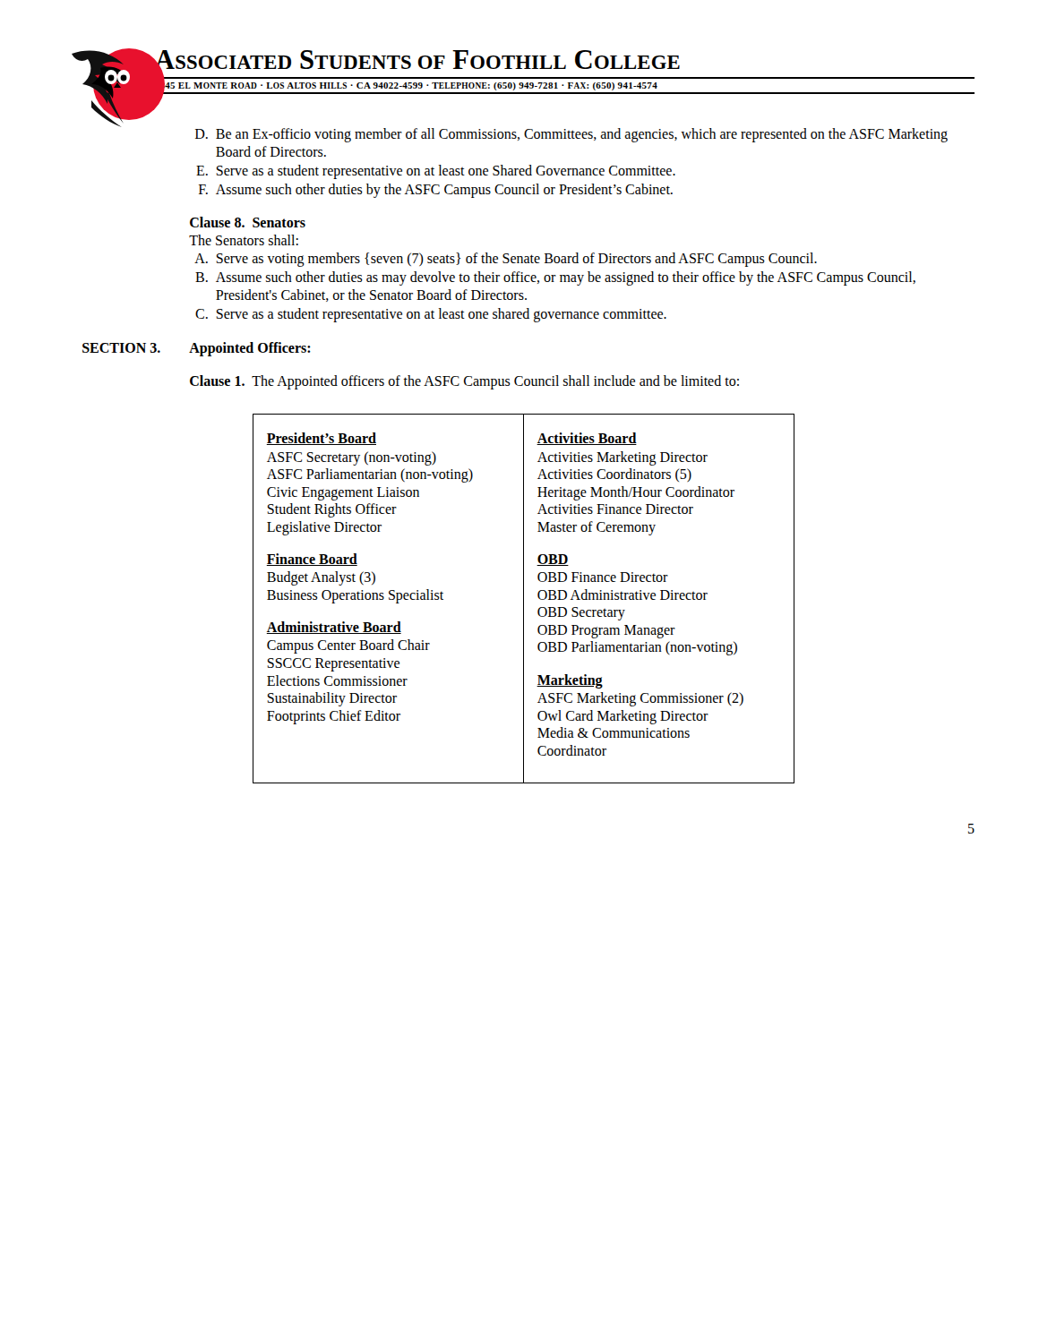ASSOCIATED STUDENTS OF FOOTHILL COLLEGE
2345 EL MONTE ROAD · LOS ALTOS HILLS · CA 94022-4599 · TELEPHONE: (650) 949-7281 · FAX: (650) 941-4574
Be an Ex-officio voting member of all Commissions, Committees, and agencies, which are represented on the ASFC Marketing Board of Directors.
Serve as a student representative on at least one Shared Governance Committee.
Assume such other duties by the ASFC Campus Council or President’s Cabinet.
Clause 8. Senators
The Senators shall:
Serve as voting members {seven (7) seats} of the Senate Board of Directors and ASFC Campus Council.
Assume such other duties as may devolve to their office, or may be assigned to their office by the ASFC Campus Council, President's Cabinet, or the Senator Board of Directors.
Serve as a student representative on at least one shared governance committee.
SECTION 3. Appointed Officers:
Clause 1. The Appointed officers of the ASFC Campus Council shall include and be limited to:
| President’s Board ASFC Secretary (non-voting) ASFC Parliamentarian (non-voting) Civic Engagement Liaison Student Rights Officer Legislative Director Finance Board Budget Analyst (3) Business Operations Specialist Administrative Board Campus Center Board Chair SSCCC Representative Elections Commissioner Sustainability Director Footprints Chief Editor | Activities Board Activities Marketing Director Activities Coordinators (5) Heritage Month/Hour Coordinator Activities Finance Director Master of Ceremony OBD OBD Finance Director OBD Administrative Director OBD Secretary OBD Program Manager OBD Parliamentarian (non-voting) Marketing ASFC Marketing Commissioner (2) Owl Card Marketing Director Media & Communications Coordinator |
5